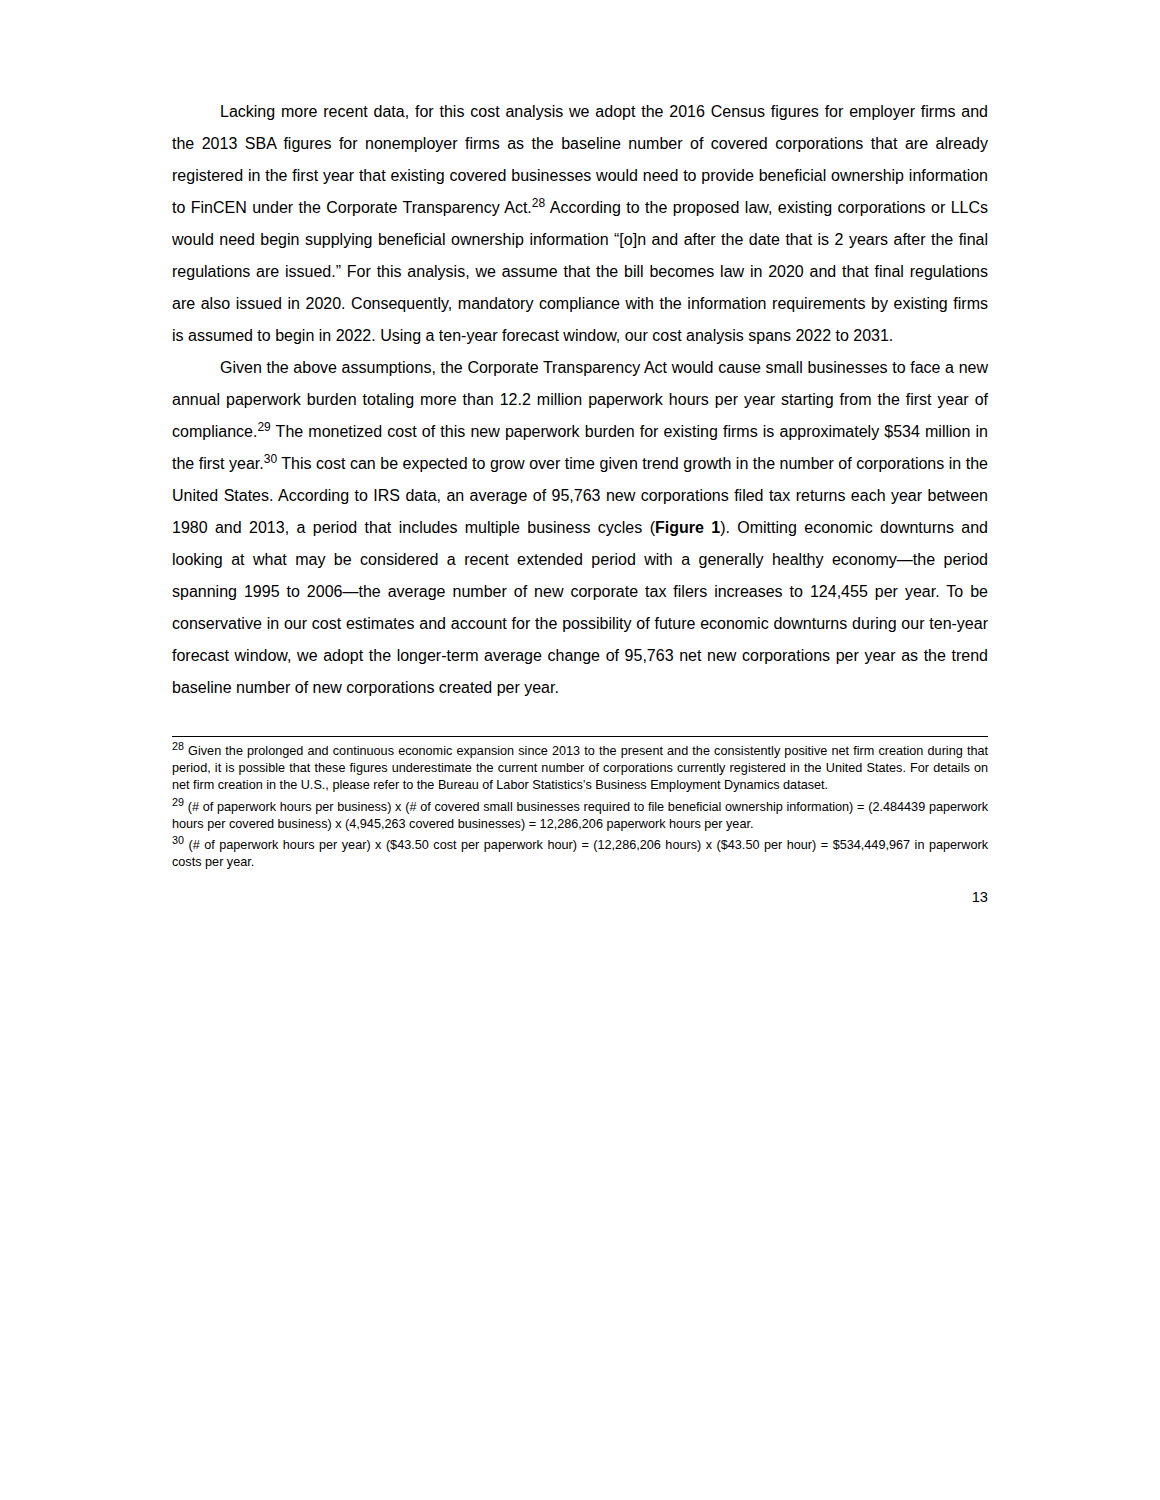Lacking more recent data, for this cost analysis we adopt the 2016 Census figures for employer firms and the 2013 SBA figures for nonemployer firms as the baseline number of covered corporations that are already registered in the first year that existing covered businesses would need to provide beneficial ownership information to FinCEN under the Corporate Transparency Act.28 According to the proposed law, existing corporations or LLCs would need begin supplying beneficial ownership information “[o]n and after the date that is 2 years after the final regulations are issued.” For this analysis, we assume that the bill becomes law in 2020 and that final regulations are also issued in 2020. Consequently, mandatory compliance with the information requirements by existing firms is assumed to begin in 2022. Using a ten-year forecast window, our cost analysis spans 2022 to 2031.
Given the above assumptions, the Corporate Transparency Act would cause small businesses to face a new annual paperwork burden totaling more than 12.2 million paperwork hours per year starting from the first year of compliance.29 The monetized cost of this new paperwork burden for existing firms is approximately $534 million in the first year.30 This cost can be expected to grow over time given trend growth in the number of corporations in the United States. According to IRS data, an average of 95,763 new corporations filed tax returns each year between 1980 and 2013, a period that includes multiple business cycles (Figure 1). Omitting economic downturns and looking at what may be considered a recent extended period with a generally healthy economy—the period spanning 1995 to 2006—the average number of new corporate tax filers increases to 124,455 per year. To be conservative in our cost estimates and account for the possibility of future economic downturns during our ten-year forecast window, we adopt the longer-term average change of 95,763 net new corporations per year as the trend baseline number of new corporations created per year.
28 Given the prolonged and continuous economic expansion since 2013 to the present and the consistently positive net firm creation during that period, it is possible that these figures underestimate the current number of corporations currently registered in the United States. For details on net firm creation in the U.S., please refer to the Bureau of Labor Statistics’s Business Employment Dynamics dataset.
29 (# of paperwork hours per business) x (# of covered small businesses required to file beneficial ownership information) = (2.484439 paperwork hours per covered business) x (4,945,263 covered businesses) = 12,286,206 paperwork hours per year.
30 (# of paperwork hours per year) x ($43.50 cost per paperwork hour) = (12,286,206 hours) x ($43.50 per hour) = $534,449,967 in paperwork costs per year.
13